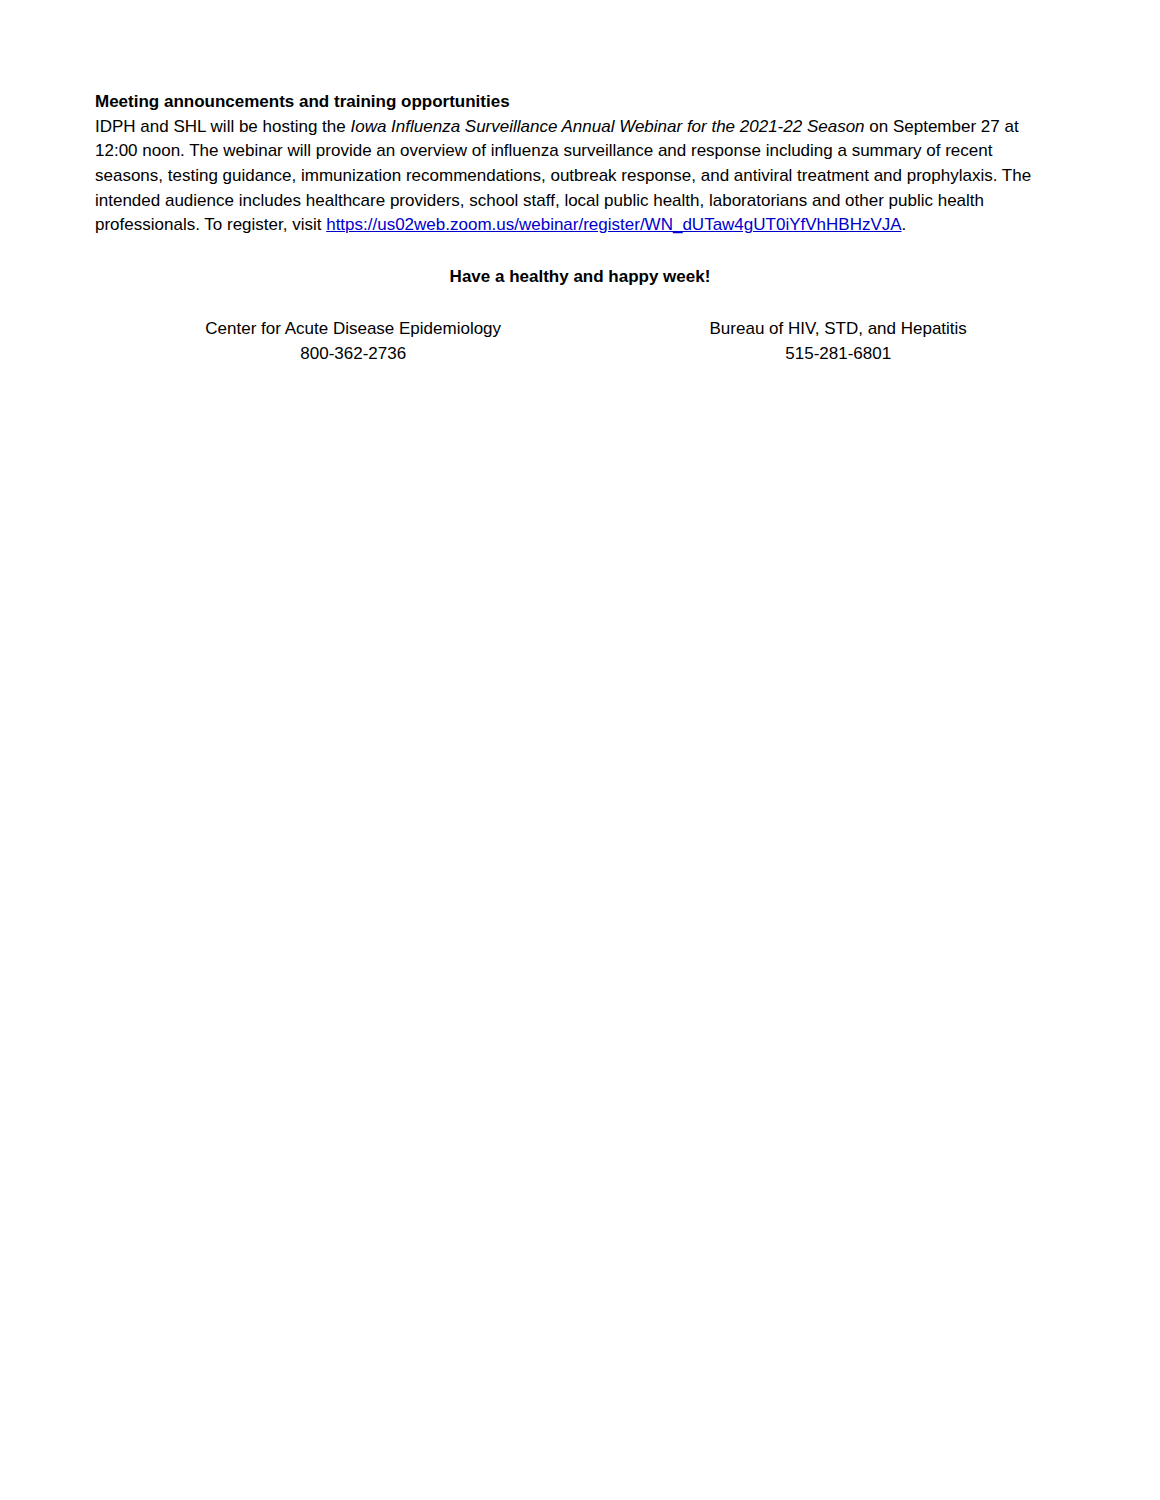Meeting announcements and training opportunities
IDPH and SHL will be hosting the Iowa Influenza Surveillance Annual Webinar for the 2021-22 Season on September 27 at 12:00 noon. The webinar will provide an overview of influenza surveillance and response including a summary of recent seasons, testing guidance, immunization recommendations, outbreak response, and antiviral treatment and prophylaxis. The intended audience includes healthcare providers, school staff, local public health, laboratorians and other public health professionals. To register, visit https://us02web.zoom.us/webinar/register/WN_dUTaw4gUT0iYfVhHBHzVJA.
Have a healthy and happy week!
| Center for Acute Disease Epidemiology 800-362-2736 | Bureau of HIV, STD, and Hepatitis 515-281-6801 |